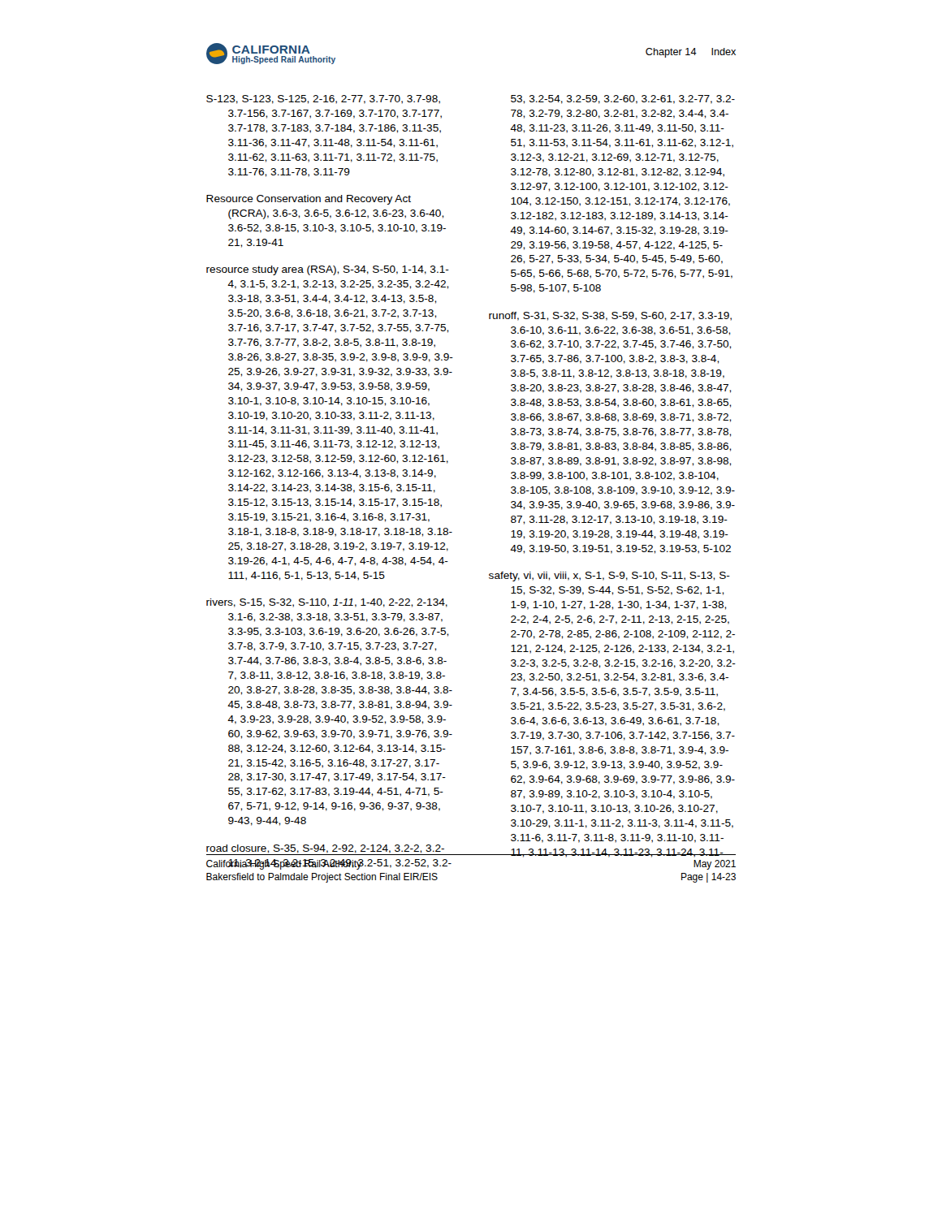CALIFORNIA
High-Speed Rail Authority
Chapter 14 Index
S-123, S-123, S-125, 2-16, 2-77, 3.7-70, 3.7-98, 3.7-156, 3.7-167, 3.7-169, 3.7-170, 3.7-177, 3.7-178, 3.7-183, 3.7-184, 3.7-186, 3.11-35, 3.11-36, 3.11-47, 3.11-48, 3.11-54, 3.11-61, 3.11-62, 3.11-63, 3.11-71, 3.11-72, 3.11-75, 3.11-76, 3.11-78, 3.11-79
Resource Conservation and Recovery Act (RCRA), 3.6-3, 3.6-5, 3.6-12, 3.6-23, 3.6-40, 3.6-52, 3.8-15, 3.10-3, 3.10-5, 3.10-10, 3.19-21, 3.19-41
resource study area (RSA), S-34, S-50, 1-14, 3.1-4, 3.1-5, 3.2-1, 3.2-13, 3.2-25, 3.2-35, 3.2-42, 3.3-18, 3.3-51, 3.4-4, 3.4-12, 3.4-13, 3.5-8, 3.5-20, 3.6-8, 3.6-18, 3.6-21, 3.7-2, 3.7-13, 3.7-16, 3.7-17, 3.7-47, 3.7-52, 3.7-55, 3.7-75, 3.7-76, 3.7-77, 3.8-2, 3.8-5, 3.8-11, 3.8-19, 3.8-26, 3.8-27, 3.8-35, 3.9-2, 3.9-8, 3.9-9, 3.9-25, 3.9-26, 3.9-27, 3.9-31, 3.9-32, 3.9-33, 3.9-34, 3.9-37, 3.9-47, 3.9-53, 3.9-58, 3.9-59, 3.10-1, 3.10-8, 3.10-14, 3.10-15, 3.10-16, 3.10-19, 3.10-20, 3.10-33, 3.11-2, 3.11-13, 3.11-14, 3.11-31, 3.11-39, 3.11-40, 3.11-41, 3.11-45, 3.11-46, 3.11-73, 3.12-12, 3.12-13, 3.12-23, 3.12-58, 3.12-59, 3.12-60, 3.12-161, 3.12-162, 3.12-166, 3.13-4, 3.13-8, 3.14-9, 3.14-22, 3.14-23, 3.14-38, 3.15-6, 3.15-11, 3.15-12, 3.15-13, 3.15-14, 3.15-17, 3.15-18, 3.15-19, 3.15-21, 3.16-4, 3.16-8, 3.17-31, 3.18-1, 3.18-8, 3.18-9, 3.18-17, 3.18-18, 3.18-25, 3.18-27, 3.18-28, 3.19-2, 3.19-7, 3.19-12, 3.19-26, 4-1, 4-5, 4-6, 4-7, 4-8, 4-38, 4-54, 4-111, 4-116, 5-1, 5-13, 5-14, 5-15
rivers, S-15, S-32, S-110, 1-11, 1-40, 2-22, 2-134, 3.1-6, 3.2-38, 3.3-18, 3.3-51, 3.3-79, 3.3-87, 3.3-95, 3.3-103, 3.6-19, 3.6-20, 3.6-26, 3.7-5, 3.7-8, 3.7-9, 3.7-10, 3.7-15, 3.7-23, 3.7-27, 3.7-44, 3.7-86, 3.8-3, 3.8-4, 3.8-5, 3.8-6, 3.8-7, 3.8-11, 3.8-12, 3.8-16, 3.8-18, 3.8-19, 3.8-20, 3.8-27, 3.8-28, 3.8-35, 3.8-38, 3.8-44, 3.8-45, 3.8-48, 3.8-73, 3.8-77, 3.8-81, 3.8-94, 3.9-4, 3.9-23, 3.9-28, 3.9-40, 3.9-52, 3.9-58, 3.9-60, 3.9-62, 3.9-63, 3.9-70, 3.9-71, 3.9-76, 3.9-88, 3.12-24, 3.12-60, 3.12-64, 3.13-14, 3.15-21, 3.15-42, 3.16-5, 3.16-48, 3.17-27, 3.17-28, 3.17-30, 3.17-47, 3.17-49, 3.17-54, 3.17-55, 3.17-62, 3.17-83, 3.19-44, 4-51, 4-71, 5-67, 5-71, 9-12, 9-14, 9-16, 9-36, 9-37, 9-38, 9-43, 9-44, 9-48
road closure, S-35, S-94, 2-92, 2-124, 3.2-2, 3.2-11, 3.2-14, 3.2-15, 3.2-49, 3.2-51, 3.2-52, 3.2-53, 3.2-54, 3.2-59, 3.2-60, 3.2-61, 3.2-77, 3.2-78, 3.2-79, 3.2-80, 3.2-81, 3.2-82, 3.4-4, 3.4-48, 3.11-23, 3.11-26, 3.11-49, 3.11-50, 3.11-51, 3.11-53, 3.11-54, 3.11-61, 3.11-62, 3.12-1, 3.12-3, 3.12-21, 3.12-69, 3.12-71, 3.12-75, 3.12-78, 3.12-80, 3.12-81, 3.12-82, 3.12-94, 3.12-97, 3.12-100, 3.12-101, 3.12-102, 3.12-104, 3.12-150, 3.12-151, 3.12-174, 3.12-176, 3.12-182, 3.12-183, 3.12-189, 3.14-13, 3.14-49, 3.14-60, 3.14-67, 3.15-32, 3.19-28, 3.19-29, 3.19-56, 3.19-58, 4-57, 4-122, 4-125, 5-26, 5-27, 5-33, 5-34, 5-40, 5-45, 5-49, 5-60, 5-65, 5-66, 5-68, 5-70, 5-72, 5-76, 5-77, 5-91, 5-98, 5-107, 5-108
runoff, S-31, S-32, S-38, S-59, S-60, 2-17, 3.3-19, 3.6-10, 3.6-11, 3.6-22, 3.6-38, 3.6-51, 3.6-58, 3.6-62, 3.7-10, 3.7-22, 3.7-45, 3.7-46, 3.7-50, 3.7-65, 3.7-86, 3.7-100, 3.8-2, 3.8-3, 3.8-4, 3.8-5, 3.8-11, 3.8-12, 3.8-13, 3.8-18, 3.8-19, 3.8-20, 3.8-23, 3.8-27, 3.8-28, 3.8-46, 3.8-47, 3.8-48, 3.8-53, 3.8-54, 3.8-60, 3.8-61, 3.8-65, 3.8-66, 3.8-67, 3.8-68, 3.8-69, 3.8-71, 3.8-72, 3.8-73, 3.8-74, 3.8-75, 3.8-76, 3.8-77, 3.8-78, 3.8-79, 3.8-81, 3.8-83, 3.8-84, 3.8-85, 3.8-86, 3.8-87, 3.8-89, 3.8-91, 3.8-92, 3.8-97, 3.8-98, 3.8-99, 3.8-100, 3.8-101, 3.8-102, 3.8-104, 3.8-105, 3.8-108, 3.8-109, 3.9-10, 3.9-12, 3.9-34, 3.9-35, 3.9-40, 3.9-65, 3.9-68, 3.9-86, 3.9-87, 3.11-28, 3.12-17, 3.13-10, 3.19-18, 3.19-19, 3.19-20, 3.19-28, 3.19-44, 3.19-48, 3.19-49, 3.19-50, 3.19-51, 3.19-52, 3.19-53, 5-102
safety, vi, vii, viii, x, S-1, S-9, S-10, S-11, S-13, S-15, S-32, S-39, S-44, S-51, S-52, S-62, 1-1, 1-9, 1-10, 1-27, 1-28, 1-30, 1-34, 1-37, 1-38, 2-2, 2-4, 2-5, 2-6, 2-7, 2-11, 2-13, 2-15, 2-25, 2-70, 2-78, 2-85, 2-86, 2-108, 2-109, 2-112, 2-121, 2-124, 2-125, 2-126, 2-133, 2-134, 3.2-1, 3.2-3, 3.2-5, 3.2-8, 3.2-15, 3.2-16, 3.2-20, 3.2-23, 3.2-50, 3.2-51, 3.2-54, 3.2-81, 3.3-6, 3.4-7, 3.4-56, 3.5-5, 3.5-6, 3.5-7, 3.5-9, 3.5-11, 3.5-21, 3.5-22, 3.5-23, 3.5-27, 3.5-31, 3.6-2, 3.6-4, 3.6-6, 3.6-13, 3.6-49, 3.6-61, 3.7-18, 3.7-19, 3.7-30, 3.7-106, 3.7-142, 3.7-156, 3.7-157, 3.7-161, 3.8-6, 3.8-8, 3.8-71, 3.9-4, 3.9-5, 3.9-6, 3.9-12, 3.9-13, 3.9-40, 3.9-52, 3.9-62, 3.9-64, 3.9-68, 3.9-69, 3.9-77, 3.9-86, 3.9-87, 3.9-89, 3.10-2, 3.10-3, 3.10-4, 3.10-5, 3.10-7, 3.10-11, 3.10-13, 3.10-26, 3.10-27, 3.10-29, 3.11-1, 3.11-2, 3.11-3, 3.11-4, 3.11-5, 3.11-6, 3.11-7, 3.11-8, 3.11-9, 3.11-10, 3.11-11, 3.11-13, 3.11-14, 3.11-23, 3.11-24, 3.11-
California High-Speed Rail Authority
May 2021
Bakersfield to Palmdale Project Section Final EIR/EIS
Page | 14-23